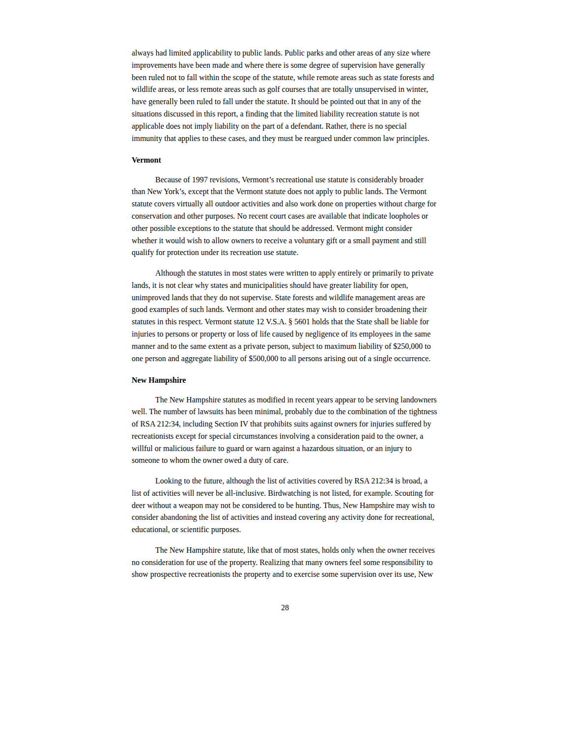always had limited applicability to public lands. Public parks and other areas of any size where improvements have been made and where there is some degree of supervision have generally been ruled not to fall within the scope of the statute, while remote areas such as state forests and wildlife areas, or less remote areas such as golf courses that are totally unsupervised in winter, have generally been ruled to fall under the statute. It should be pointed out that in any of the situations discussed in this report, a finding that the limited liability recreation statute is not applicable does not imply liability on the part of a defendant. Rather, there is no special immunity that applies to these cases, and they must be reargued under common law principles.
Vermont
Because of 1997 revisions, Vermont’s recreational use statute is considerably broader than New York’s, except that the Vermont statute does not apply to public lands. The Vermont statute covers virtually all outdoor activities and also work done on properties without charge for conservation and other purposes. No recent court cases are available that indicate loopholes or other possible exceptions to the statute that should be addressed. Vermont might consider whether it would wish to allow owners to receive a voluntary gift or a small payment and still qualify for protection under its recreation use statute.
Although the statutes in most states were written to apply entirely or primarily to private lands, it is not clear why states and municipalities should have greater liability for open, unimproved lands that they do not supervise. State forests and wildlife management areas are good examples of such lands. Vermont and other states may wish to consider broadening their statutes in this respect. Vermont statute 12 V.S.A. § 5601 holds that the State shall be liable for injuries to persons or property or loss of life caused by negligence of its employees in the same manner and to the same extent as a private person, subject to maximum liability of $250,000 to one person and aggregate liability of $500,000 to all persons arising out of a single occurrence.
New Hampshire
The New Hampshire statutes as modified in recent years appear to be serving landowners well. The number of lawsuits has been minimal, probably due to the combination of the tightness of RSA 212:34, including Section IV that prohibits suits against owners for injuries suffered by recreationists except for special circumstances involving a consideration paid to the owner, a willful or malicious failure to guard or warn against a hazardous situation, or an injury to someone to whom the owner owed a duty of care.
Looking to the future, although the list of activities covered by RSA 212:34 is broad, a list of activities will never be all-inclusive. Birdwatching is not listed, for example. Scouting for deer without a weapon may not be considered to be hunting. Thus, New Hampshire may wish to consider abandoning the list of activities and instead covering any activity done for recreational, educational, or scientific purposes.
The New Hampshire statute, like that of most states, holds only when the owner receives no consideration for use of the property. Realizing that many owners feel some responsibility to show prospective recreationists the property and to exercise some supervision over its use, New
28